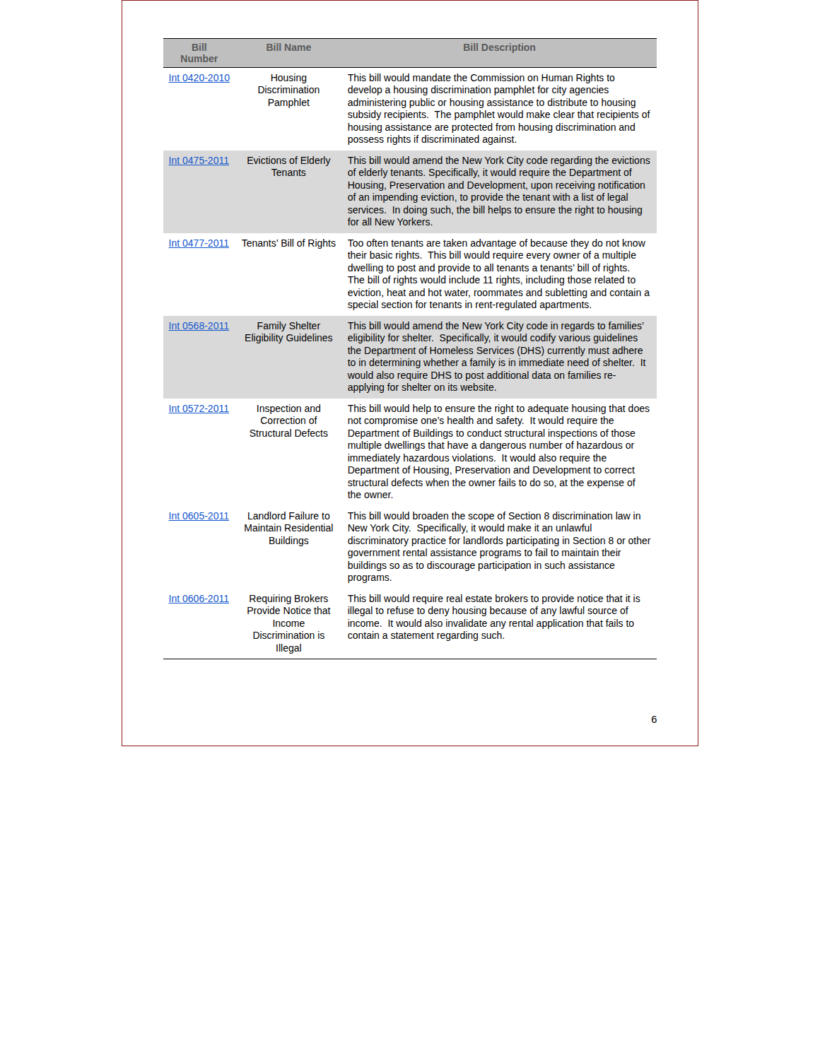| Bill Number | Bill Name | Bill Description |
| --- | --- | --- |
| Int 0420-2010 | Housing Discrimination Pamphlet | This bill would mandate the Commission on Human Rights to develop a housing discrimination pamphlet for city agencies administering public or housing assistance to distribute to housing subsidy recipients. The pamphlet would make clear that recipients of housing assistance are protected from housing discrimination and possess rights if discriminated against. |
| Int 0475-2011 | Evictions of Elderly Tenants | This bill would amend the New York City code regarding the evictions of elderly tenants. Specifically, it would require the Department of Housing, Preservation and Development, upon receiving notification of an impending eviction, to provide the tenant with a list of legal services. In doing such, the bill helps to ensure the right to housing for all New Yorkers. |
| Int 0477-2011 | Tenants’ Bill of Rights | Too often tenants are taken advantage of because they do not know their basic rights. This bill would require every owner of a multiple dwelling to post and provide to all tenants a tenants’ bill of rights. The bill of rights would include 11 rights, including those related to eviction, heat and hot water, roommates and subletting and contain a special section for tenants in rent-regulated apartments. |
| Int 0568-2011 | Family Shelter Eligibility Guidelines | This bill would amend the New York City code in regards to families’ eligibility for shelter. Specifically, it would codify various guidelines the Department of Homeless Services (DHS) currently must adhere to in determining whether a family is in immediate need of shelter. It would also require DHS to post additional data on families re-applying for shelter on its website. |
| Int 0572-2011 | Inspection and Correction of Structural Defects | This bill would help to ensure the right to adequate housing that does not compromise one’s health and safety. It would require the Department of Buildings to conduct structural inspections of those multiple dwellings that have a dangerous number of hazardous or immediately hazardous violations. It would also require the Department of Housing, Preservation and Development to correct structural defects when the owner fails to do so, at the expense of the owner. |
| Int 0605-2011 | Landlord Failure to Maintain Residential Buildings | This bill would broaden the scope of Section 8 discrimination law in New York City. Specifically, it would make it an unlawful discriminatory practice for landlords participating in Section 8 or other government rental assistance programs to fail to maintain their buildings so as to discourage participation in such assistance programs. |
| Int 0606-2011 | Requiring Brokers Provide Notice that Income Discrimination is Illegal | This bill would require real estate brokers to provide notice that it is illegal to refuse to deny housing because of any lawful source of income. It would also invalidate any rental application that fails to contain a statement regarding such. |
6